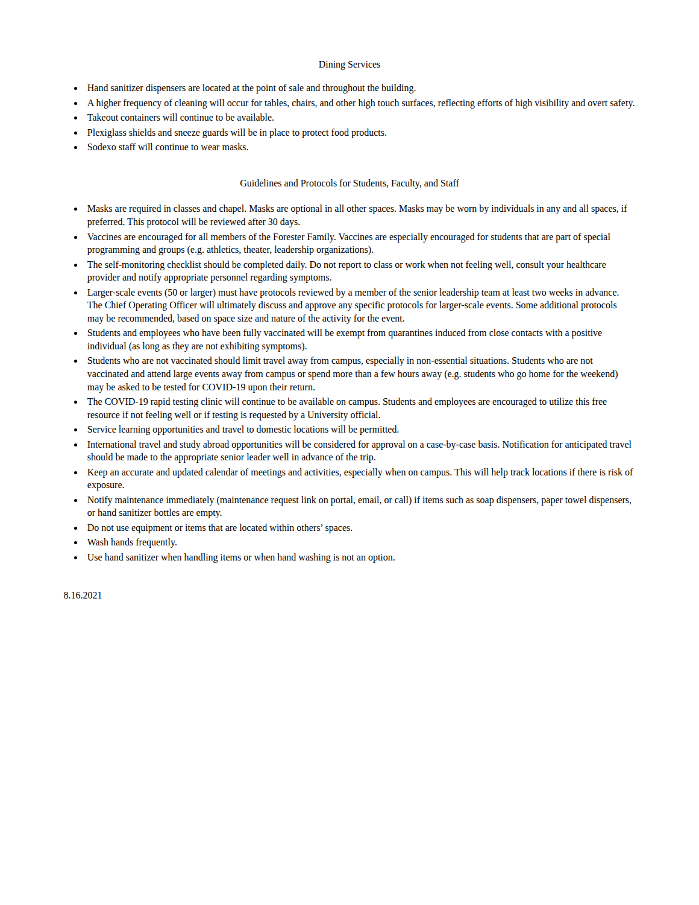Dining Services
Hand sanitizer dispensers are located at the point of sale and throughout the building.
A higher frequency of cleaning will occur for tables, chairs, and other high touch surfaces, reflecting efforts of high visibility and overt safety.
Takeout containers will continue to be available.
Plexiglass shields and sneeze guards will be in place to protect food products.
Sodexo staff will continue to wear masks.
Guidelines and Protocols for Students, Faculty, and Staff
Masks are required in classes and chapel. Masks are optional in all other spaces. Masks may be worn by individuals in any and all spaces, if preferred. This protocol will be reviewed after 30 days.
Vaccines are encouraged for all members of the Forester Family. Vaccines are especially encouraged for students that are part of special programming and groups (e.g. athletics, theater, leadership organizations).
The self-monitoring checklist should be completed daily. Do not report to class or work when not feeling well, consult your healthcare provider and notify appropriate personnel regarding symptoms.
Larger-scale events (50 or larger) must have protocols reviewed by a member of the senior leadership team at least two weeks in advance. The Chief Operating Officer will ultimately discuss and approve any specific protocols for larger-scale events. Some additional protocols may be recommended, based on space size and nature of the activity for the event.
Students and employees who have been fully vaccinated will be exempt from quarantines induced from close contacts with a positive individual (as long as they are not exhibiting symptoms).
Students who are not vaccinated should limit travel away from campus, especially in non-essential situations. Students who are not vaccinated and attend large events away from campus or spend more than a few hours away (e.g. students who go home for the weekend) may be asked to be tested for COVID-19 upon their return.
The COVID-19 rapid testing clinic will continue to be available on campus. Students and employees are encouraged to utilize this free resource if not feeling well or if testing is requested by a University official.
Service learning opportunities and travel to domestic locations will be permitted.
International travel and study abroad opportunities will be considered for approval on a case-by-case basis. Notification for anticipated travel should be made to the appropriate senior leader well in advance of the trip.
Keep an accurate and updated calendar of meetings and activities, especially when on campus. This will help track locations if there is risk of exposure.
Notify maintenance immediately (maintenance request link on portal, email, or call) if items such as soap dispensers, paper towel dispensers, or hand sanitizer bottles are empty.
Do not use equipment or items that are located within others’ spaces.
Wash hands frequently.
Use hand sanitizer when handling items or when hand washing is not an option.
8.16.2021